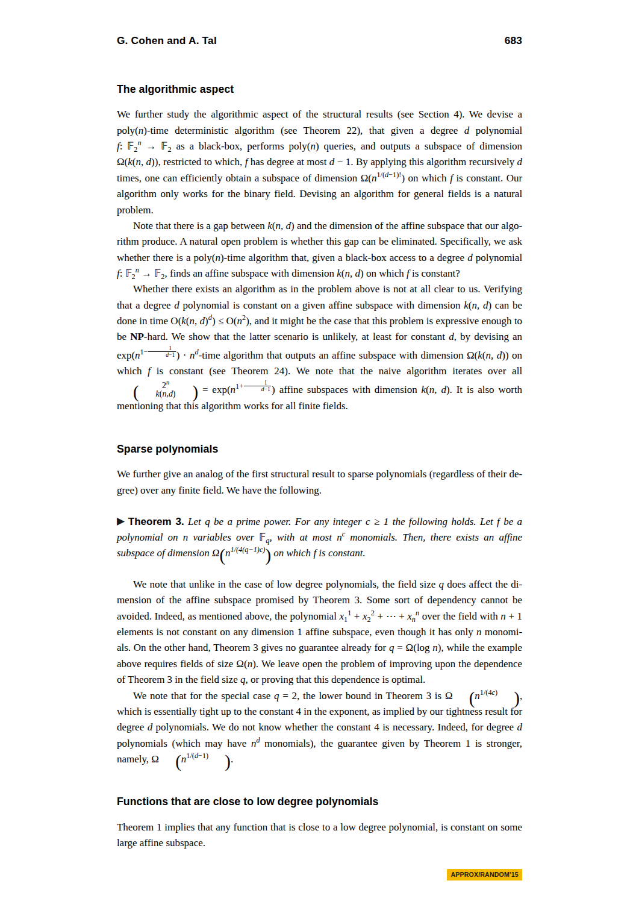G. Cohen and A. Tal 683
The algorithmic aspect
We further study the algorithmic aspect of the structural results (see Section 4). We devise a poly(n)-time deterministic algorithm (see Theorem 22), that given a degree d polynomial f: 𝔽2n → 𝔽2 as a black-box, performs poly(n) queries, and outputs a subspace of dimension Ω(k(n, d)), restricted to which, f has degree at most d − 1. By applying this algorithm recursively d times, one can efficiently obtain a subspace of dimension Ω(n1/(d−1)!) on which f is constant. Our algorithm only works for the binary field. Devising an algorithm for general fields is a natural problem.
Note that there is a gap between k(n, d) and the dimension of the affine subspace that our algorithm produce. A natural open problem is whether this gap can be eliminated. Specifically, we ask whether there is a poly(n)-time algorithm that, given a black-box access to a degree d polynomial f: 𝔽2n → 𝔽2, finds an affine subspace with dimension k(n, d) on which f is constant?
Whether there exists an algorithm as in the problem above is not at all clear to us. Verifying that a degree d polynomial is constant on a given affine subspace with dimension k(n, d) can be done in time O(k(n, d)d) ≤ O(n2), and it might be the case that this problem is expressive enough to be NP-hard. We show that the latter scenario is unlikely, at least for constant d, by devising an exp(n1−1 d−1) · nd-time algorithm that outputs an affine subspace with dimension Ω(k(n, d)) on which f is constant (see Theorem 24). We note that the naive algorithm iterates over all (2n k(n,d)) = exp(n1+1 d−1) affine subspaces with dimension k(n, d). It is also worth mentioning that this algorithm works for all finite fields.
Sparse polynomials
We further give an analog of the first structural result to sparse polynomials (regardless of their degree) over any finite field. We have the following.
▶Theorem 3. Let q be a prime power. For any integer c ≥ 1 the following holds. Let f be a polynomial on n variables over 𝔽q, with at most nc monomials. Then, there exists an affine subspace of dimension Ω(n1/(4(q−1)c)) on which f is constant.
We note that unlike in the case of low degree polynomials, the field size q does affect the dimension of the affine subspace promised by Theorem 3. Some sort of dependency cannot be avoided. Indeed, as mentioned above, the polynomial x11 + x22 + ⋯ + xnn over the field with n + 1 elements is not constant on any dimension 1 affine subspace, even though it has only n monomials. On the other hand, Theorem 3 gives no guarantee already for q = Ω(log n), while the example above requires fields of size Ω(n). We leave open the problem of improving upon the dependence of Theorem 3 in the field size q, or proving that this dependence is optimal.
We note that for the special case q = 2, the lower bound in Theorem 3 is Ω(n1/(4c)), which is essentially tight up to the constant 4 in the exponent, as implied by our tightness result for degree d polynomials. We do not know whether the constant 4 is necessary. Indeed, for degree d polynomials (which may have nd monomials), the guarantee given by Theorem 1 is stronger, namely, Ω(n1/(d−1)).
Functions that are close to low degree polynomials
Theorem 1 implies that any function that is close to a low degree polynomial, is constant on some large affine subspace.
APPROX/RANDOM'15